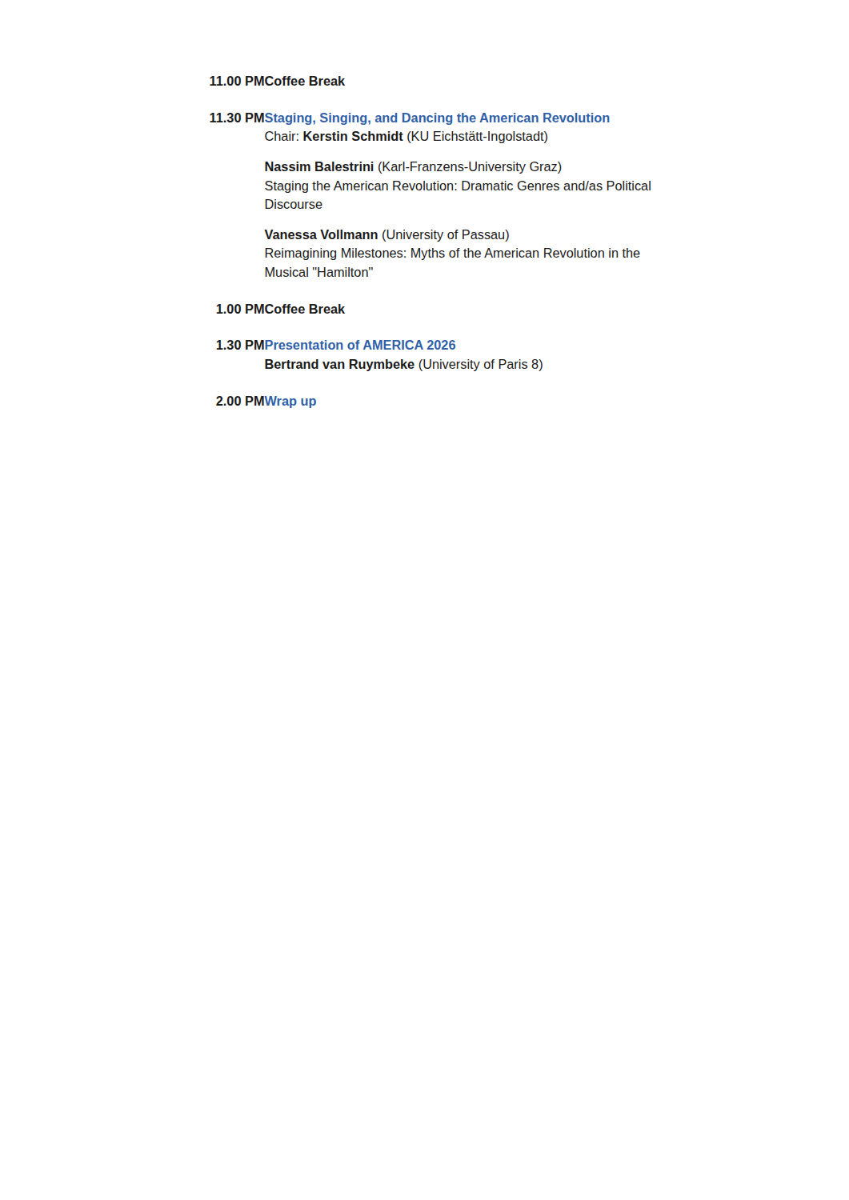| 11.00 PM | Coffee Break |
| 11.30 PM | Staging, Singing, and Dancing the American Revolution Chair: Kerstin Schmidt (KU Eichstätt-Ingolstadt) Nassim Balestrini (Karl-Franzens-University Graz) Staging the American Revolution: Dramatic Genres and/as Political Discourse Vanessa Vollmann (University of Passau) Reimagining Milestones: Myths of the American Revolution in the Musical "Hamilton" |
| 1.00 PM | Coffee Break |
| 1.30 PM | Presentation of AMERICA 2026 Bertrand van Ruymbeke (University of Paris 8) |
| 2.00 PM | Wrap up |